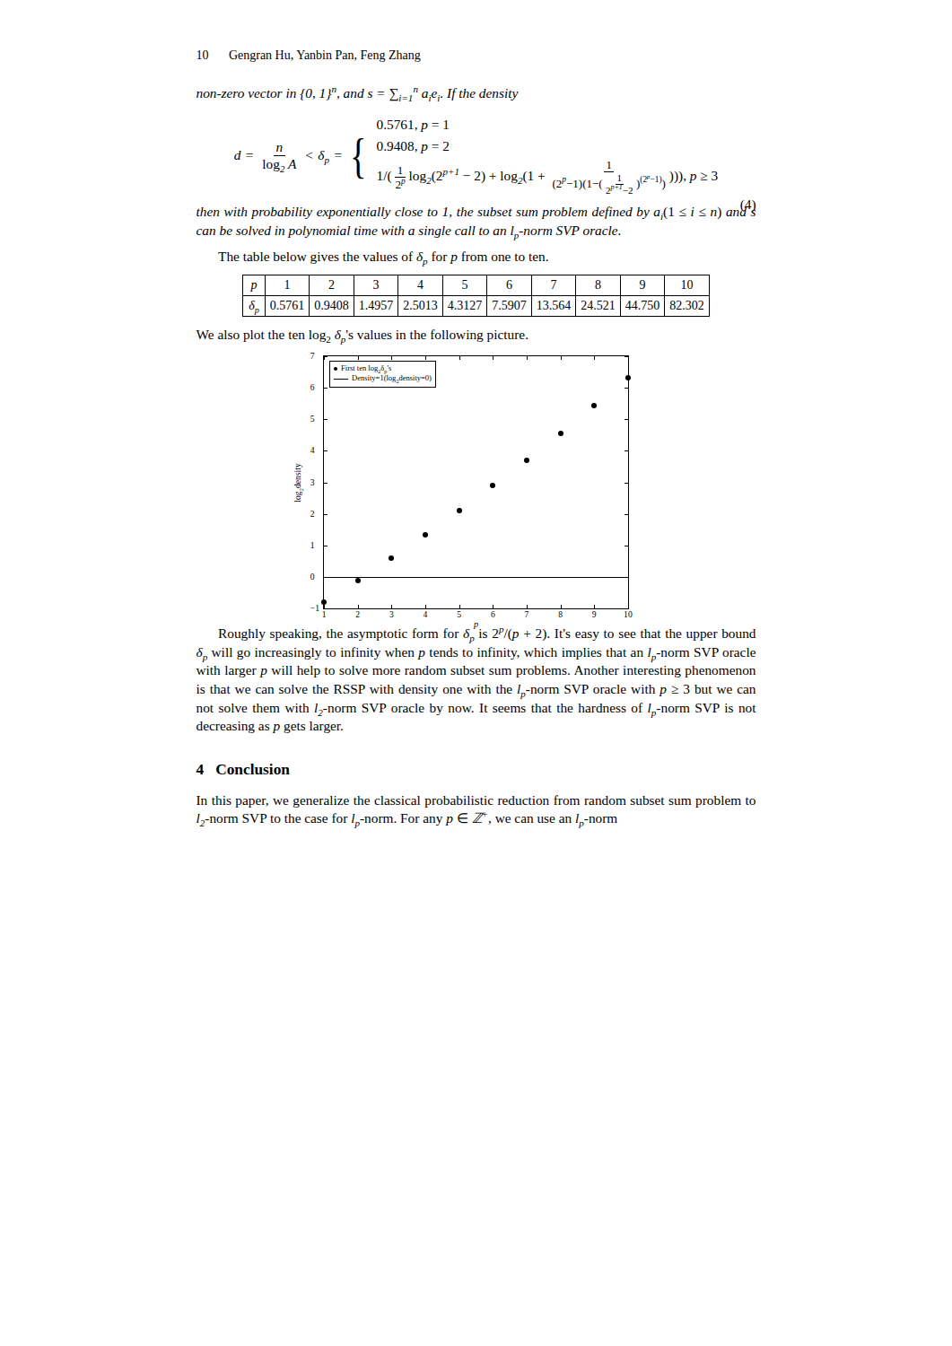10 Gengran Hu, Yanbin Pan, Feng Zhang
non-zero vector in {0, 1}n, and s = ∑i=1n aiei. If the density
d = nlog2 A < δp = { 0.5761, p = 1 0.9408, p = 2 1/(12p log2(2p+1 − 2) + log2(1 + 1(2p−1)(1−(12p+1−2)(2p−1))))), p ≥ 3
(4)
then with probability exponentially close to 1, the subset sum problem defined by ai(1 ≤ i ≤ n) and s can be solved in polynomial time with a single call to an lp-norm SVP oracle.
The table below gives the values of δp for p from one to ten.
| p | 1 | 2 | 3 | 4 | 5 | 6 | 7 | 8 | 9 | 10 |
| δ p | 0.5761 | 0.9408 | 1.4957 | 2.5013 | 4.3127 | 7.5907 | 13.564 | 24.521 | 44.750 | 82.302 |
We also plot the ten log2 δp's values in the following picture.
log2density
p
First ten log2δp's
Density=1(log2density=0)
7
6
5
4
3
2
1
0
−1
1
2
3
4
5
6
7
8
9
10
Roughly speaking, the asymptotic form for δp is 2p/(p + 2). It's easy to see that the upper bound δp will go increasingly to infinity when p tends to infinity, which implies that an lp-norm SVP oracle with larger p will help to solve more random subset sum problems. Another interesting phenomenon is that we can solve the RSSP with density one with the lp-norm SVP oracle with p ≥ 3 but we can not solve them with l2-norm SVP oracle by now. It seems that the hardness of lp-norm SVP is not decreasing as p gets larger.
4 Conclusion
In this paper, we generalize the classical probabilistic reduction from random subset sum problem to l2-norm SVP to the case for lp-norm. For any p ∈ ℤ+, we can use an lp-norm